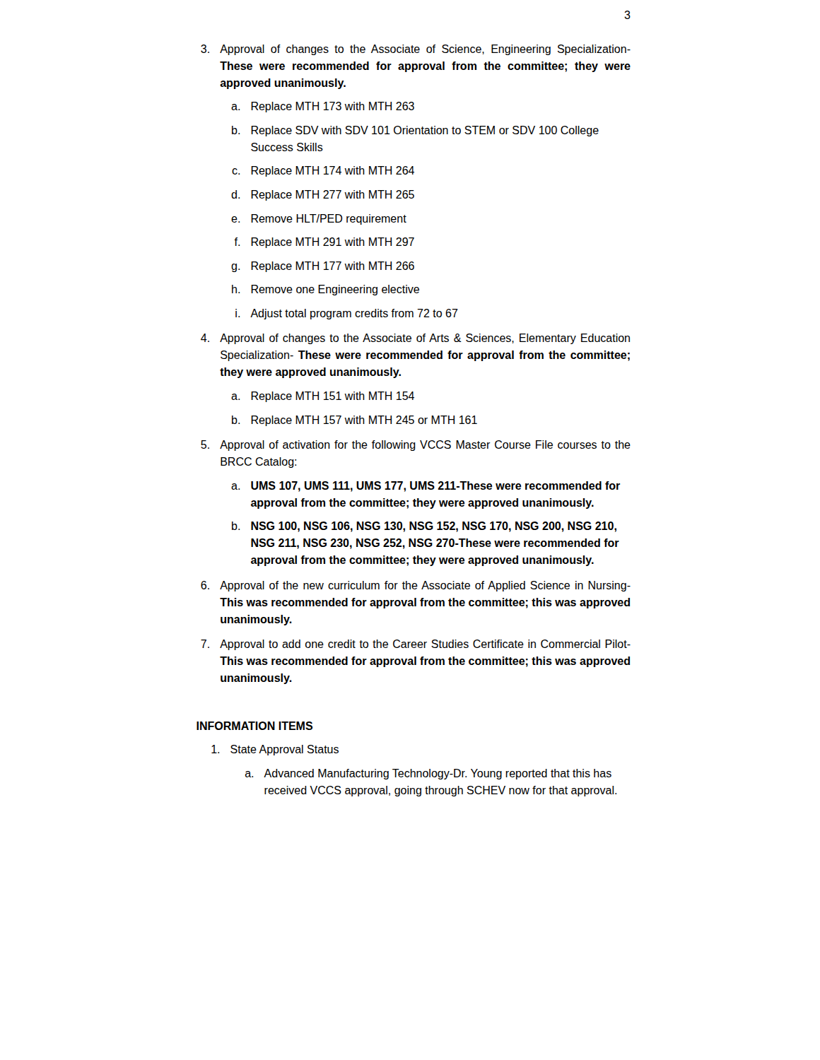3
Approval of changes to the Associate of Science, Engineering Specialization- These were recommended for approval from the committee; they were approved unanimously.
Replace MTH 173 with MTH 263
Replace SDV with SDV 101 Orientation to STEM or SDV 100 College Success Skills
Replace MTH 174 with MTH 264
Replace MTH 277 with MTH 265
Remove HLT/PED requirement
Replace MTH 291 with MTH 297
Replace MTH 177 with MTH 266
Remove one Engineering elective
Adjust total program credits from 72 to 67
Approval of changes to the Associate of Arts & Sciences, Elementary Education Specialization- These were recommended for approval from the committee; they were approved unanimously.
Replace MTH 151 with MTH 154
Replace MTH 157 with MTH 245 or MTH 161
Approval of activation for the following VCCS Master Course File courses to the BRCC Catalog:
UMS 107, UMS 111, UMS 177, UMS 211-These were recommended for approval from the committee; they were approved unanimously.
NSG 100, NSG 106, NSG 130, NSG 152, NSG 170, NSG 200, NSG 210, NSG 211, NSG 230, NSG 252, NSG 270-These were recommended for approval from the committee; they were approved unanimously.
Approval of the new curriculum for the Associate of Applied Science in Nursing-This was recommended for approval from the committee; this was approved unanimously.
Approval to add one credit to the Career Studies Certificate in Commercial Pilot-This was recommended for approval from the committee; this was approved unanimously.
INFORMATION ITEMS
State Approval Status
Advanced Manufacturing Technology-Dr. Young reported that this has received VCCS approval, going through SCHEV now for that approval.